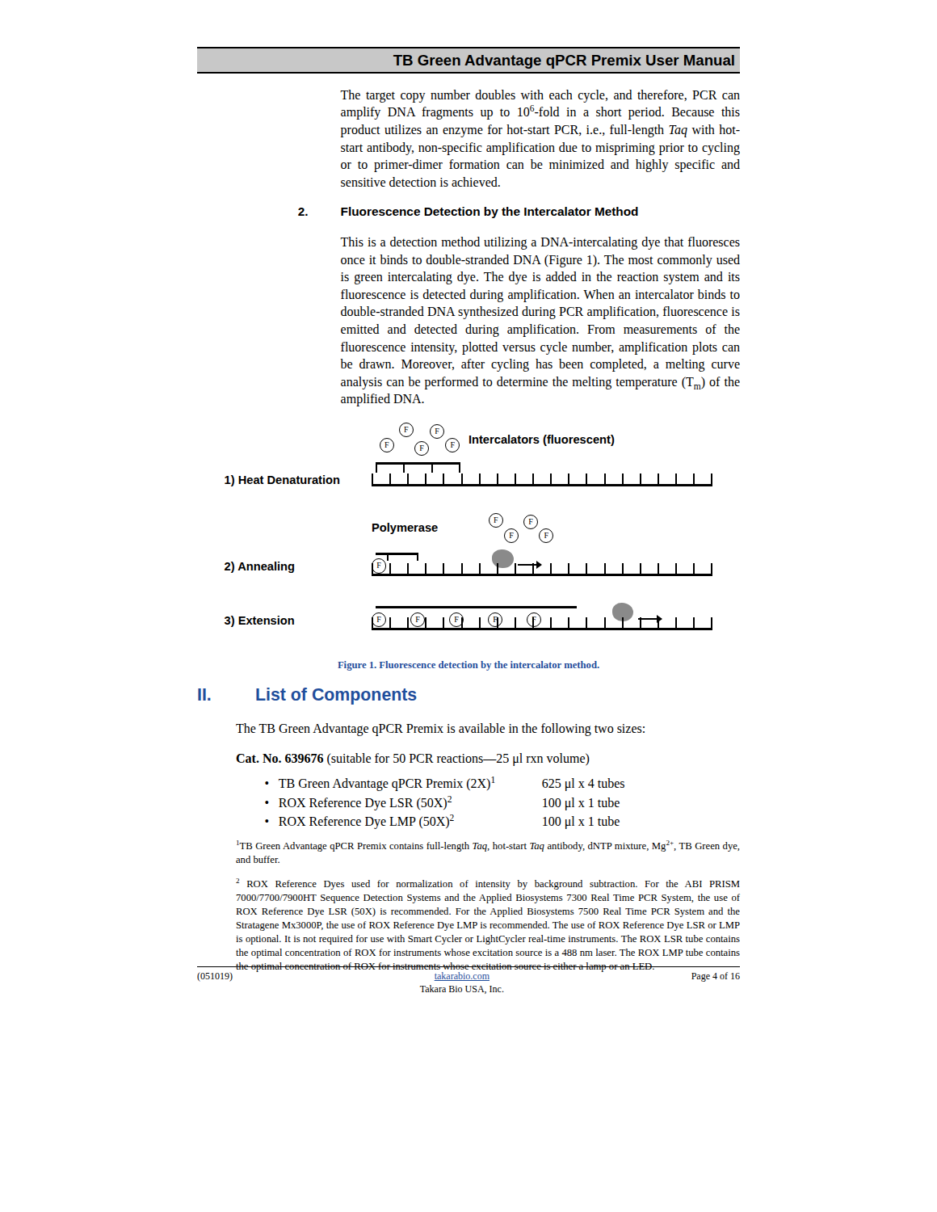TB Green Advantage qPCR Premix User Manual
The target copy number doubles with each cycle, and therefore, PCR can amplify DNA fragments up to 106-fold in a short period. Because this product utilizes an enzyme for hot-start PCR, i.e., full-length Taq with hot-start antibody, non-specific amplification due to mispriming prior to cycling or to primer-dimer formation can be minimized and highly specific and sensitive detection is achieved.
2.
Fluorescence Detection by the Intercalator Method
This is a detection method utilizing a DNA-intercalating dye that fluoresces once it binds to double-stranded DNA (Figure 1). The most commonly used is green intercalating dye. The dye is added in the reaction system and its fluorescence is detected during amplification. When an intercalator binds to double-stranded DNA synthesized during PCR amplification, fluorescence is emitted and detected during amplification. From measurements of the fluorescence intensity, plotted versus cycle number, amplification plots can be drawn. Moreover, after cycling has been completed, a melting curve analysis can be performed to determine the melting temperature (Tm) of the amplified DNA.
F F F F F
Intercalators (fluorescent)
1) Heat Denaturation
Polymerase
F F F F
2) Annealing
F
3) Extension
F F F F F
Figure 1. Fluorescence detection by the intercalator method.
II. List of Components
The TB Green Advantage qPCR Premix is available in the following two sizes:
Cat. No. 639676 (suitable for 50 PCR reactions—25 μl rxn volume)
| • | TB Green Advantage qPCR Premix (2X) 1 | 625 μl x 4 tubes |
| • | ROX Reference Dye LSR (50X) 2 | 100 μl x 1 tube |
| • | ROX Reference Dye LMP (50X) 2 | 100 μl x 1 tube |
1TB Green Advantage qPCR Premix contains full-length Taq, hot-start Taq antibody, dNTP mixture, Mg2+, TB Green dye, and buffer.
2 ROX Reference Dyes used for normalization of intensity by background subtraction. For the ABI PRISM 7000/7700/7900HT Sequence Detection Systems and the Applied Biosystems 7300 Real Time PCR System, the use of ROX Reference Dye LSR (50X) is recommended. For the Applied Biosystems 7500 Real Time PCR System and the Stratagene Mx3000P, the use of ROX Reference Dye LMP is recommended. The use of ROX Reference Dye LSR or LMP is optional. It is not required for use with Smart Cycler or LightCycler real-time instruments. The ROX LSR tube contains the optimal concentration of ROX for instruments whose excitation source is a 488 nm laser. The ROX LMP tube contains the optimal concentration of ROX for instruments whose excitation source is either a lamp or an LED.
(051019)
takarabio.com
Takara Bio USA, Inc.
Page 4 of 16